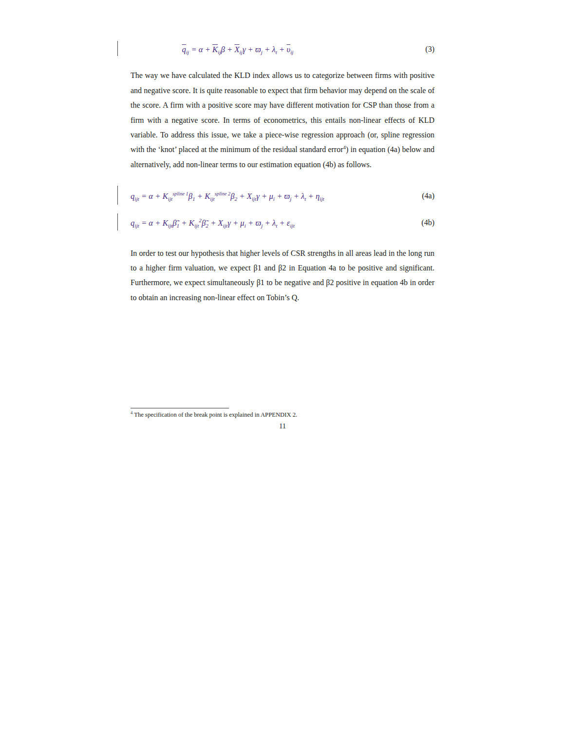qij = α + Kijβ + Xijγ + ϖj + λt + υij (3)
The way we have calculated the KLD index allows us to categorize between firms with positive and negative score. It is quite reasonable to expect that firm behavior may depend on the scale of the score. A firm with a positive score may have different motivation for CSP than those from a firm with a negative score. In terms of econometrics, this entails non-linear effects of KLD variable. To address this issue, we take a piece-wise regression approach (or, spline regression with the ‘knot’ placed at the minimum of the residual standard error4) in equation (4a) below and alternatively, add non-linear terms to our estimation equation (4b) as follows.
qijt = α + Kijtspline 1β1 + Kijtspline 2β2 + Xijtγ + μi + ϖj + λt + ηijt (4a)
qijt = α + Kijtβ̃1 + Kijt2β̃2 + Xijtγ + μi + ϖj + λt + εijt (4b)
In order to test our hypothesis that higher levels of CSR strengths in all areas lead in the long run to a higher firm valuation, we expect β1 and β2 in Equation 4a to be positive and significant. Furthermore, we expect simultaneously β1 to be negative and β2 positive in equation 4b in order to obtain an increasing non-linear effect on Tobin’s Q.
4 The specification of the break point is explained in APPENDIX 2.
11